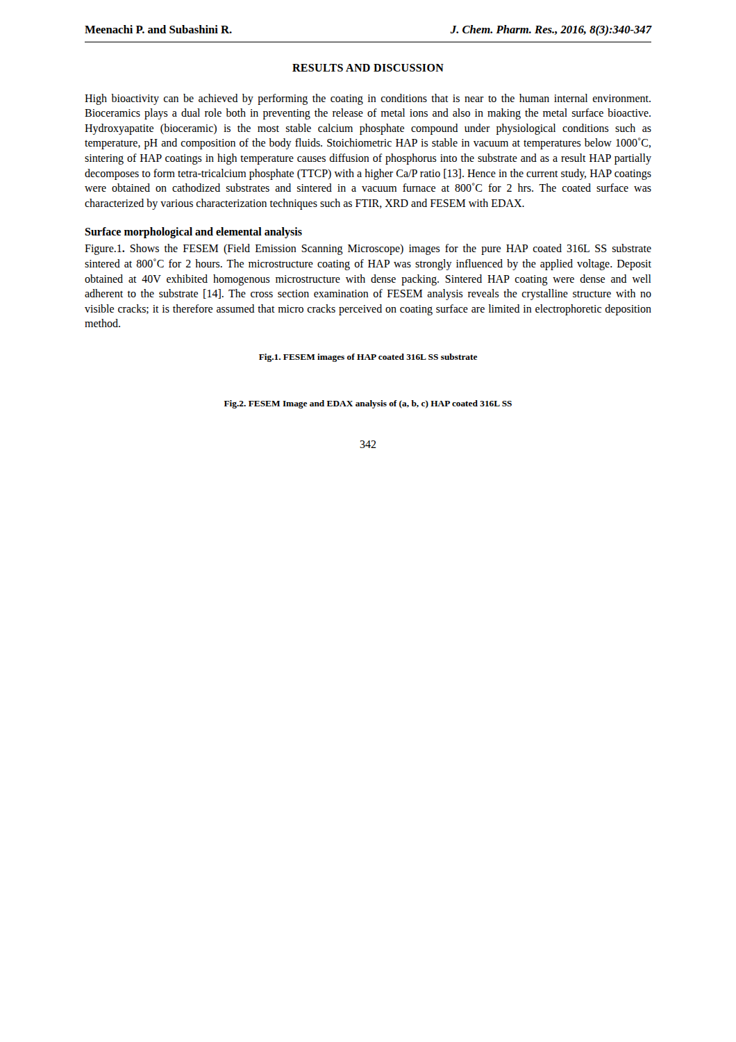Meenachi P. and Subashini R. J. Chem. Pharm. Res., 2016, 8(3):340-347
RESULTS AND DISCUSSION
High bioactivity can be achieved by performing the coating in conditions that is near to the human internal environment. Bioceramics plays a dual role both in preventing the release of metal ions and also in making the metal surface bioactive. Hydroxyapatite (bioceramic) is the most stable calcium phosphate compound under physiological conditions such as temperature, pH and composition of the body fluids. Stoichiometric HAP is stable in vacuum at temperatures below 1000˚C, sintering of HAP coatings in high temperature causes diffusion of phosphorus into the substrate and as a result HAP partially decomposes to form tetra-tricalcium phosphate (TTCP) with a higher Ca/P ratio [13]. Hence in the current study, HAP coatings were obtained on cathodized substrates and sintered in a vacuum furnace at 800˚C for 2 hrs. The coated surface was characterized by various characterization techniques such as FTIR, XRD and FESEM with EDAX.
Surface morphological and elemental analysis
Figure.1. Shows the FESEM (Field Emission Scanning Microscope) images for the pure HAP coated 316L SS substrate sintered at 800˚C for 2 hours. The microstructure coating of HAP was strongly influenced by the applied voltage. Deposit obtained at 40V exhibited homogenous microstructure with dense packing. Sintered HAP coating were dense and well adherent to the substrate [14]. The cross section examination of FESEM analysis reveals the crystalline structure with no visible cracks; it is therefore assumed that micro cracks perceived on coating surface are limited in electrophoretic deposition method.
Fig.1. FESEM images of HAP coated 316L SS substrate
Fig.2. FESEM Image and EDAX analysis of (a, b, c) HAP coated 316L SS
342